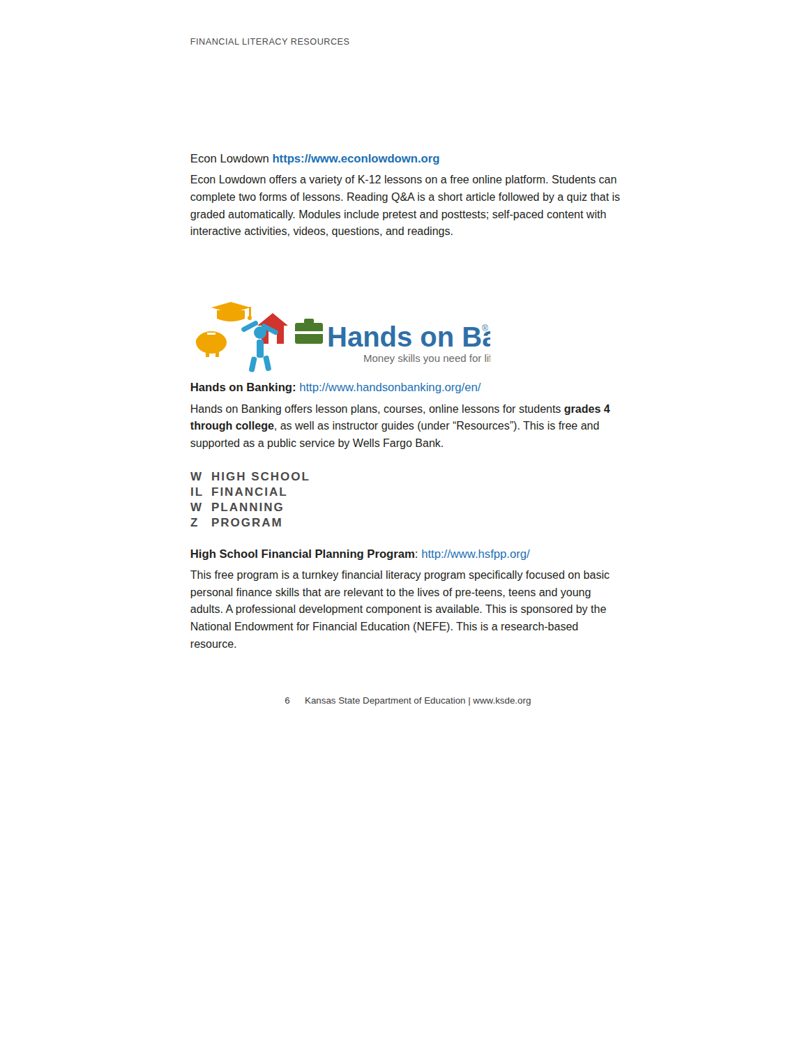FINANCIAL LITERACY RESOURCES
Econ Lowdown https://www.econlowdown.org
Econ Lowdown offers a variety of K-12 lessons on a free online platform. Students can complete two forms of lessons. Reading Q&A is a short article followed by a quiz that is graded automatically. Modules include pretest and posttests; self-paced content with interactive activities, videos, questions, and readings.
Hands on Banking ® Money skills you need for life
Hands on Banking: http://www.handsonbanking.org/en/
Hands on Banking offers lesson plans, courses, online lessons for students grades 4 through college, as well as instructor guides (under “Resources”). This is free and supported as a public service by Wells Fargo Bank.
W HIGH SCHOOL IL FINANCIAL W PLANNING Z PROGRAM
High School Financial Planning Program: http://www.hsfpp.org/
This free program is a turnkey financial literacy program specifically focused on basic personal finance skills that are relevant to the lives of pre-teens, teens and young adults. A professional development component is available. This is sponsored by the National Endowment for Financial Education (NEFE). This is a research-based resource.
6 Kansas State Department of Education | www.ksde.org